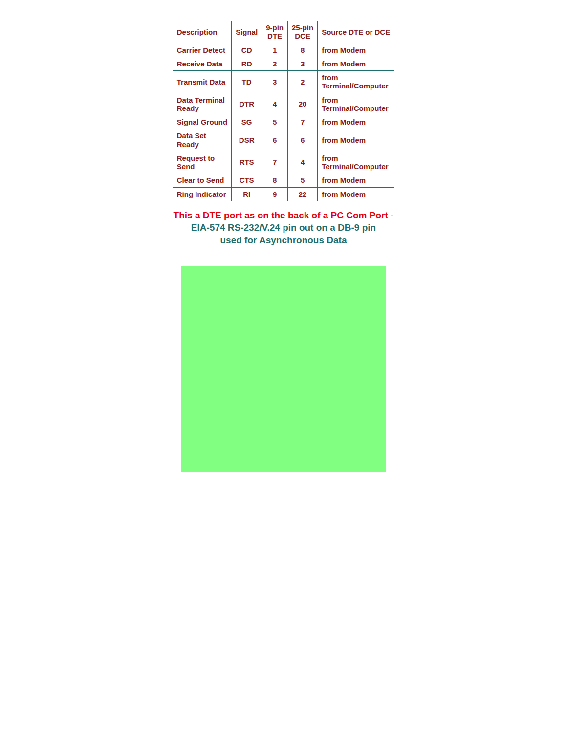| Description | Signal | 9-pin DTE | 25-pin DCE | Source DTE or DCE |
| --- | --- | --- | --- | --- |
| Carrier Detect | CD | 1 | 8 | from Modem |
| Receive Data | RD | 2 | 3 | from Modem |
| Transmit Data | TD | 3 | 2 | from Terminal/Computer |
| Data Terminal Ready | DTR | 4 | 20 | from Terminal/Computer |
| Signal Ground | SG | 5 | 7 | from Modem |
| Data Set Ready | DSR | 6 | 6 | from Modem |
| Request to Send | RTS | 7 | 4 | from Terminal/Computer |
| Clear to Send | CTS | 8 | 5 | from Modem |
| Ring Indicator | RI | 9 | 22 | from Modem |
This a DTE port as on the back of a PC Com Port -
EIA-574 RS-232/V.24 pin out on a DB-9 pin
used for Asynchronous Data